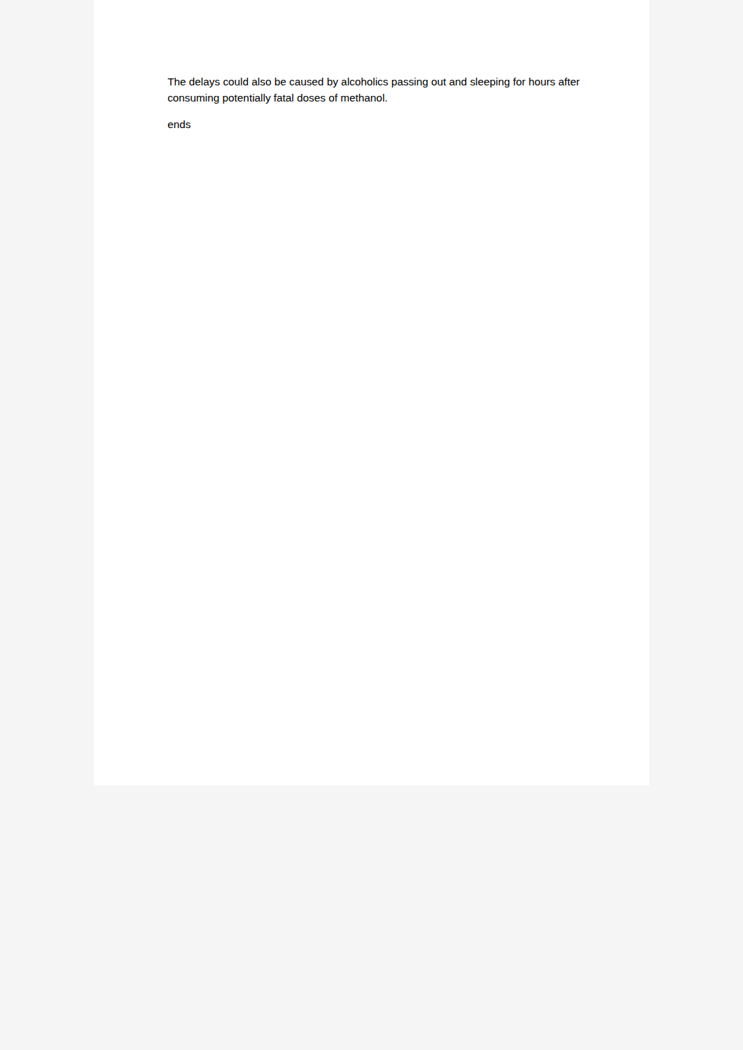The delays could also be caused by alcoholics passing out and sleeping for hours after consuming potentially fatal doses of methanol.
ends